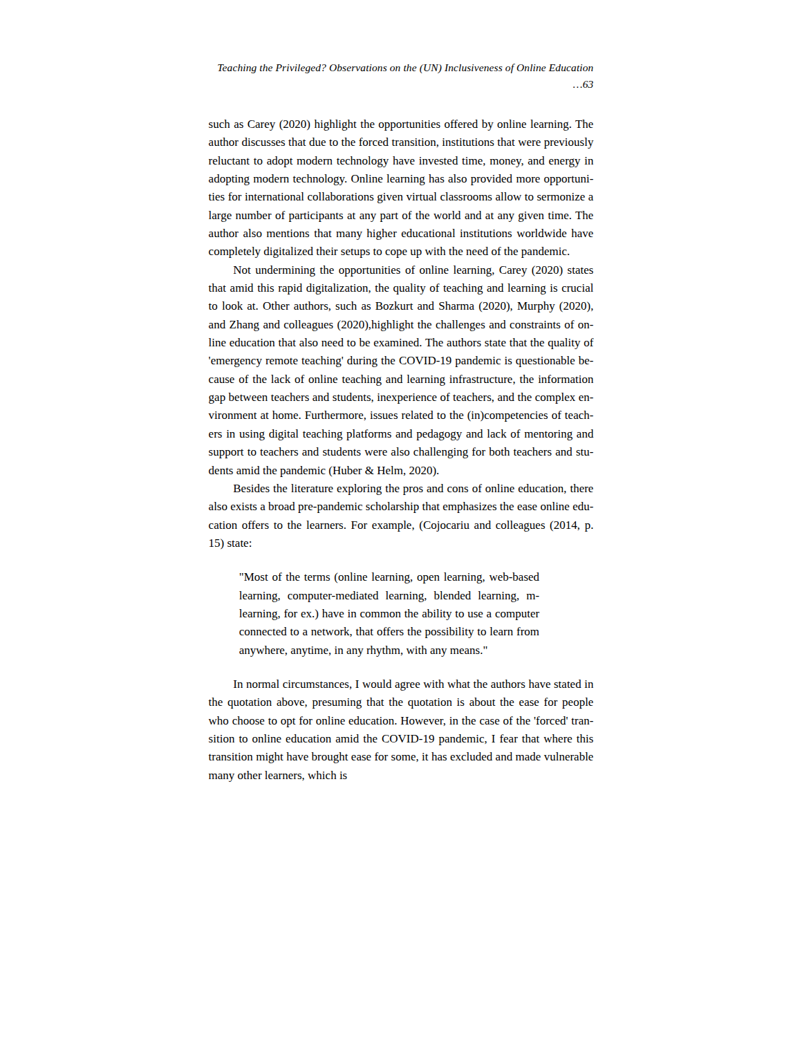Teaching the Privileged? Observations on the (UN) Inclusiveness of Online Education …63
such as Carey (2020) highlight the opportunities offered by online learning. The author discusses that due to the forced transition, institutions that were previously reluctant to adopt modern technology have invested time, money, and energy in adopting modern technology. Online learning has also provided more opportunities for international collaborations given virtual classrooms allow to sermonize a large number of participants at any part of the world and at any given time. The author also mentions that many higher educational institutions worldwide have completely digitalized their setups to cope up with the need of the pandemic.
Not undermining the opportunities of online learning, Carey (2020) states that amid this rapid digitalization, the quality of teaching and learning is crucial to look at. Other authors, such as Bozkurt and Sharma (2020), Murphy (2020), and Zhang and colleagues (2020),highlight the challenges and constraints of online education that also need to be examined. The authors state that the quality of 'emergency remote teaching' during the COVID-19 pandemic is questionable because of the lack of online teaching and learning infrastructure, the information gap between teachers and students, inexperience of teachers, and the complex environment at home. Furthermore, issues related to the (in)competencies of teachers in using digital teaching platforms and pedagogy and lack of mentoring and support to teachers and students were also challenging for both teachers and students amid the pandemic (Huber & Helm, 2020).
Besides the literature exploring the pros and cons of online education, there also exists a broad pre-pandemic scholarship that emphasizes the ease online education offers to the learners. For example, (Cojocariu and colleagues (2014, p. 15) state:
"Most of the terms (online learning, open learning, web-based learning, computer-mediated learning, blended learning, m-learning, for ex.) have in common the ability to use a computer connected to a network, that offers the possibility to learn from anywhere, anytime, in any rhythm, with any means."
In normal circumstances, I would agree with what the authors have stated in the quotation above, presuming that the quotation is about the ease for people who choose to opt for online education. However, in the case of the 'forced' transition to online education amid the COVID-19 pandemic, I fear that where this transition might have brought ease for some, it has excluded and made vulnerable many other learners, which is